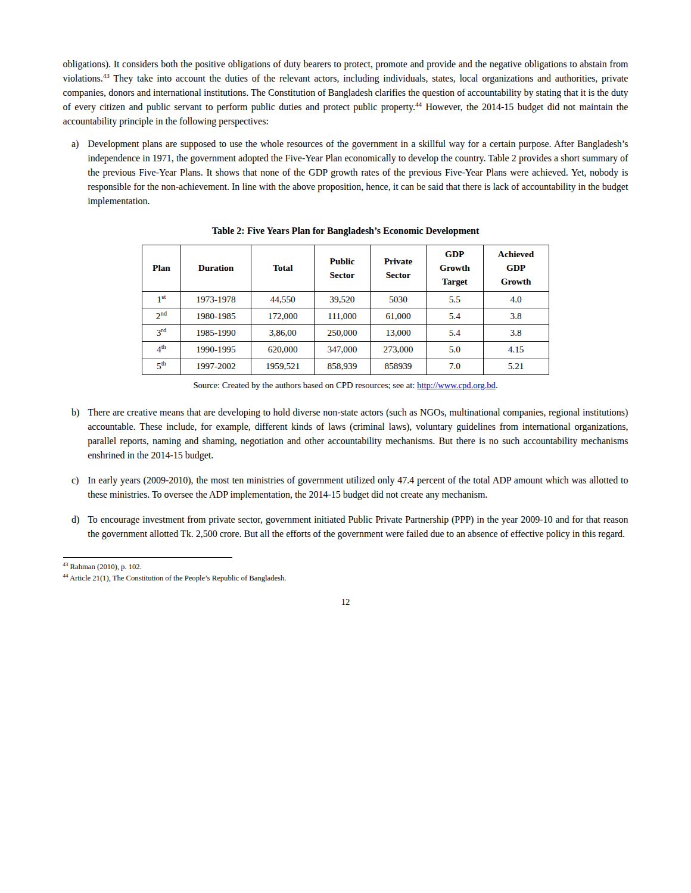obligations). It considers both the positive obligations of duty bearers to protect, promote and provide and the negative obligations to abstain from violations.43 They take into account the duties of the relevant actors, including individuals, states, local organizations and authorities, private companies, donors and international institutions. The Constitution of Bangladesh clarifies the question of accountability by stating that it is the duty of every citizen and public servant to perform public duties and protect public property.44 However, the 2014-15 budget did not maintain the accountability principle in the following perspectives:
Development plans are supposed to use the whole resources of the government in a skillful way for a certain purpose. After Bangladesh’s independence in 1971, the government adopted the Five-Year Plan economically to develop the country. Table 2 provides a short summary of the previous Five-Year Plans. It shows that none of the GDP growth rates of the previous Five-Year Plans were achieved. Yet, nobody is responsible for the non-achievement. In line with the above proposition, hence, it can be said that there is lack of accountability in the budget implementation.
Table 2: Five Years Plan for Bangladesh’s Economic Development
| Plan | Duration | Total | Public Sector | Private Sector | GDP Growth Target | Achieved GDP Growth |
| --- | --- | --- | --- | --- | --- | --- |
| 1 st | 1973-1978 | 44,550 | 39,520 | 5030 | 5.5 | 4.0 |
| 2 nd | 1980-1985 | 172,000 | 111,000 | 61,000 | 5.4 | 3.8 |
| 3 rd | 1985-1990 | 3,86,00 | 250,000 | 13,000 | 5.4 | 3.8 |
| 4 th | 1990-1995 | 620,000 | 347,000 | 273,000 | 5.0 | 4.15 |
| 5 th | 1997-2002 | 1959,521 | 858,939 | 858939 | 7.0 | 5.21 |
Source: Created by the authors based on CPD resources; see at: http://www.cpd.org.bd.
There are creative means that are developing to hold diverse non-state actors (such as NGOs, multinational companies, regional institutions) accountable. These include, for example, different kinds of laws (criminal laws), voluntary guidelines from international organizations, parallel reports, naming and shaming, negotiation and other accountability mechanisms. But there is no such accountability mechanisms enshrined in the 2014-15 budget.
In early years (2009-2010), the most ten ministries of government utilized only 47.4 percent of the total ADP amount which was allotted to these ministries. To oversee the ADP implementation, the 2014-15 budget did not create any mechanism.
To encourage investment from private sector, government initiated Public Private Partnership (PPP) in the year 2009-10 and for that reason the government allotted Tk. 2,500 crore. But all the efforts of the government were failed due to an absence of effective policy in this regard.
43 Rahman (2010), p. 102.
44 Article 21(1), The Constitution of the People’s Republic of Bangladesh.
12